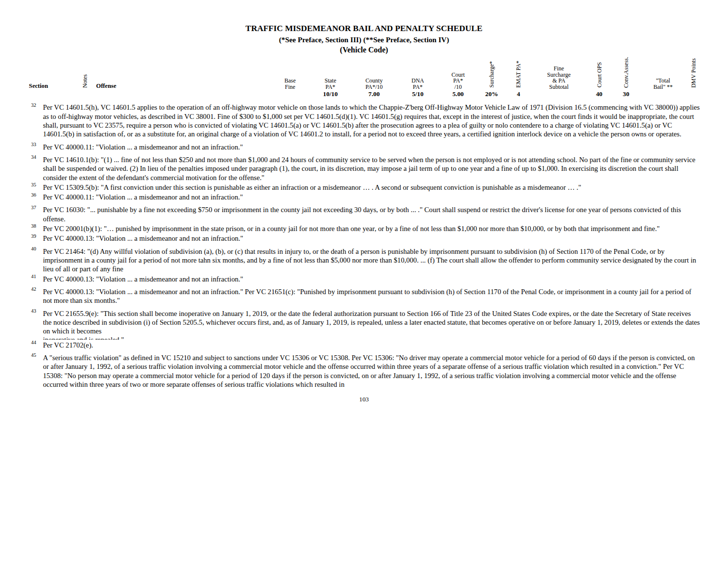TRAFFIC MISDEMEANOR BAIL AND PENALTY SCHEDULE
(*See Preface, Section III) (**See Preface, Section IV)
(Vehicle Code)
| Section | Notes | Offense | Base Fine | State PA* | County PA*/10 | DNA PA* | Court PA* /10 | Surcharge* | EMAT PA* | Fine Surcharge & PA Subtotal | Court OPS | Conv.Assess. | "Total Bail" ** | DMV Points |
| --- | --- | --- | --- | --- | --- | --- | --- | --- | --- | --- | --- | --- | --- | --- |
| | | | | 10/10 | 7.00 | 5/10 | 5.00 | 20% | 4 | | 40 | 30 | | |
32 Per VC 14601.5(h), VC 14601.5 applies to the operation of an off-highway motor vehicle on those lands to which the Chappie-Z'berg Off-Highway Motor Vehicle Law of 1971 (Division 16.5 (commencing with VC 38000)) applies as to off-highway motor vehicles, as described in VC 38001. Fine of $300 to $1,000 set per VC 14601.5(d)(1). VC 14601.5(g) requires that, except in the interest of justice, when the court finds it would be inappropriate, the court shall, pursuant to VC 23575, require a person who is convicted of violating VC 14601.5(a) or VC 14601.5(b) after the prosecution agrees to a plea of guilty or nolo contendere to a charge of violating VC 14601.5(a) or VC 14601.5(b) in satisfaction of, or as a substitute for, an original charge of a violation of VC 14601.2 to install, for a period not to exceed three years, a certified ignition interlock device on a vehicle the person owns or operates.
33 Per VC 40000.11: "Violation ... a misdemeanor and not an infraction."
34 Per VC 14610.1(b): "(1) ... fine of not less than $250 and not more than $1,000 and 24 hours of community service to be served when the person is not employed or is not attending school. No part of the fine or community service shall be suspended or waived. (2) In lieu of the penalties imposed under paragraph (1), the court, in its discretion, may impose a jail term of up to one year and a fine of up to $1,000. In exercising its discretion the court shall consider the extent of the defendant's commercial motivation for the offense."
35 Per VC 15309.5(b): "A first conviction under this section is punishable as either an infraction or a misdemeanor … . A second or subsequent conviction is punishable as a misdemeanor … ."
36 Per VC 40000.11: "Violation ... a misdemeanor and not an infraction."
37 Per VC 16030: "... punishable by a fine not exceeding $750 or imprisonment in the county jail not exceeding 30 days, or by both ... ." Court shall suspend or restrict the driver's license for one year of persons convicted of this offense.
38 Per VC 20001(b)(1): "… punished by imprisonment in the state prison, or in a county jail for not more than one year, or by a fine of not less than $1,000 nor more than $10,000, or by both that imprisonment and fine."
39 Per VC 40000.13: "Violation ... a misdemeanor and not an infraction."
40 Per VC 21464: "(d) Any willful violation of subdivision (a), (b), or (c) that results in injury to, or the death of a person is punishable by imprisonment pursuant to subdivision (h) of Section 1170 of the Penal Code, or by imprisonment in a county jail for a period of not more tahn six months, and by a fine of not less than $5,000 nor more than $10,000. ... (f) The court shall allow the offender to perform community service designated by the court in lieu of all or part of any fine
41 Per VC 40000.13: "Violation ... a misdemeanor and not an infraction."
42 Per VC 40000.13: "Violation ... a misdemeanor and not an infraction." Per VC 21651(c): "Punished by imprisonment pursuant to subdivision (h) of Section 1170 of the Penal Code, or imprisonment in a county jail for a period of not more than six months."
43 Per VC 21655.9(e): "This section shall become inoperative on January 1, 2019, or the date the federal authorization pursuant to Section 166 of Title 23 of the United States Code expires, or the date the Secretary of State receives the notice described in subdivision (i) of Section 5205.5, whichever occurs first, and, as of January 1, 2019, is repealed, unless a later enacted statute, that becomes operative on or before January 1, 2019, deletes or extends the dates on which it becomes inoperative and is repealed."
44 Per VC 21702(e).
45 A "serious traffic violation" as defined in VC 15210 and subject to sanctions under VC 15306 or VC 15308. Per VC 15306: "No driver may operate a commercial motor vehicle for a period of 60 days if the person is convicted, on or after January 1, 1992, of a serious traffic violation involving a commercial motor vehicle and the offense occurred within three years of a separate offense of a serious traffic violation which resulted in a conviction." Per VC 15308: "No person may operate a commercial motor vehicle for a period of 120 days if the person is convicted, on or after January 1, 1992, of a serious traffic violation involving a commercial motor vehicle and the offense occurred within three years of two or more separate offenses of serious traffic violations which resulted in
103